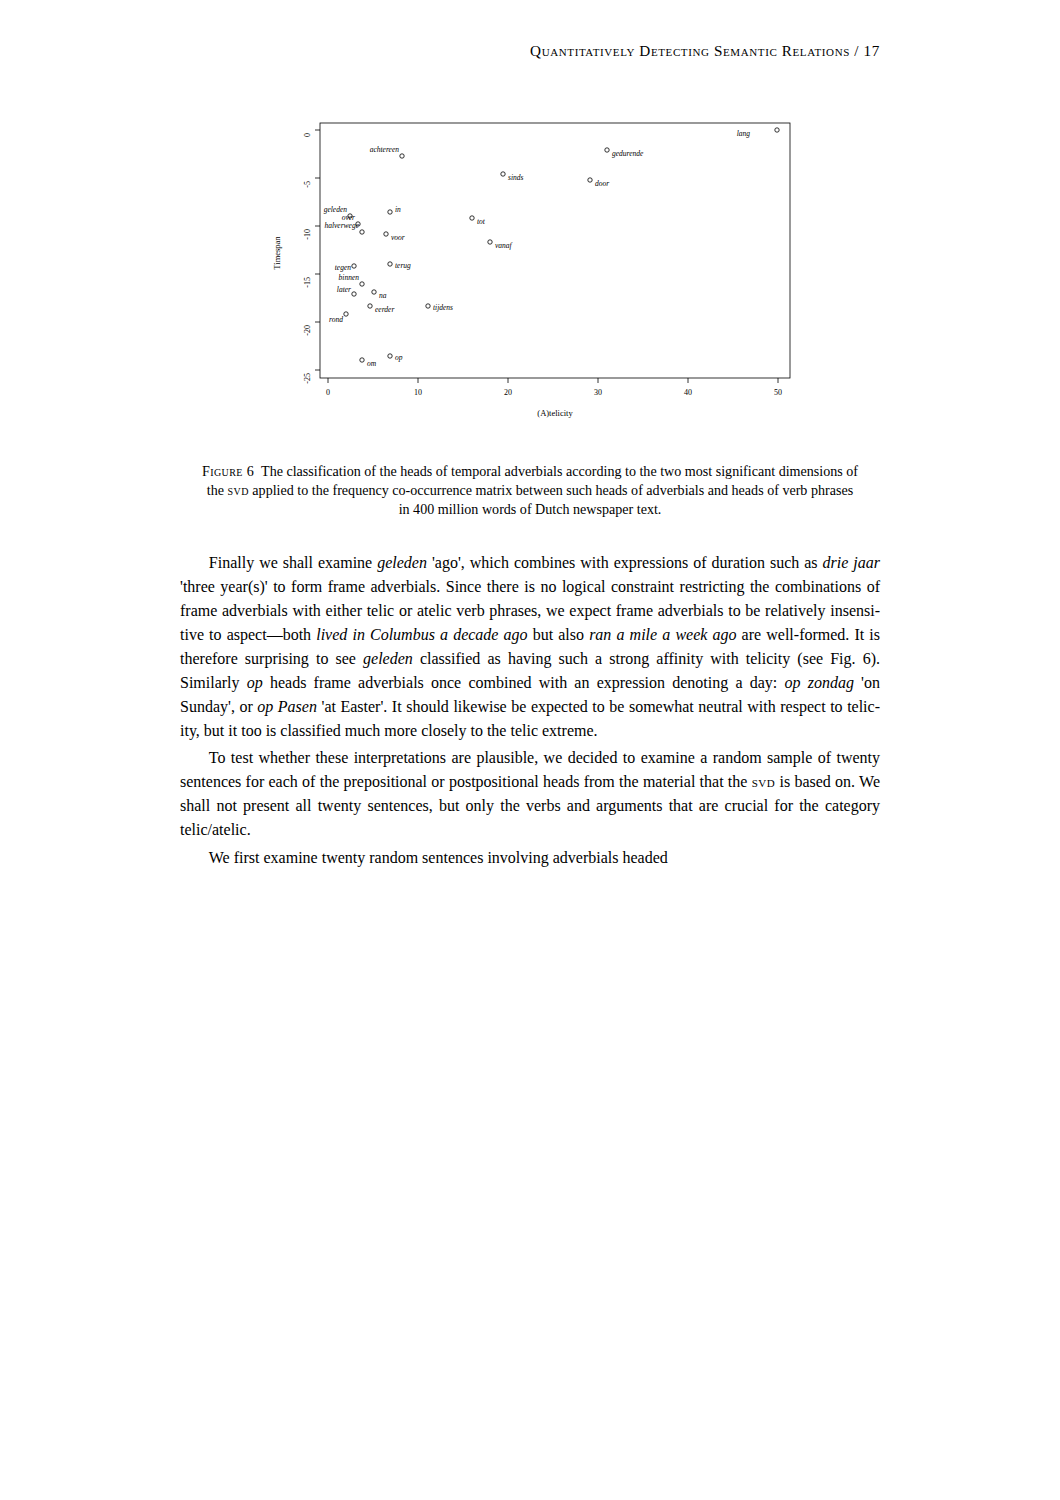Quantitatively Detecting Semantic Relations / 17
0 -5 -10 -15 -20 -25 Timespan 0 10 20 30 40 50 (A)telicity lang gedurende achtereen sinds door geleden in over tot halverwege voor vanaf tegen terug binnen na later eerder tijdens rond om op
Figure 6 The classification of the heads of temporal adverbials according to the two most significant dimensions of the svd applied to the frequency co-occurrence matrix between such heads of adverbials and heads of verb phrases in 400 million words of Dutch newspaper text.
Finally we shall examine geleden 'ago', which combines with expressions of duration such as drie jaar 'three year(s)' to form frame adverbials. Since there is no logical constraint restricting the combinations of frame adverbials with either telic or atelic verb phrases, we expect frame adverbials to be relatively insensitive to aspect—both lived in Columbus a decade ago but also ran a mile a week ago are well-formed. It is therefore surprising to see geleden classified as having such a strong affinity with telicity (see Fig. 6). Similarly op heads frame adverbials once combined with an expression denoting a day: op zondag 'on Sunday', or op Pasen 'at Easter'. It should likewise be expected to be somewhat neutral with respect to telicity, but it too is classified much more closely to the telic extreme.
To test whether these interpretations are plausible, we decided to examine a random sample of twenty sentences for each of the prepositional or postpositional heads from the material that the svd is based on. We shall not present all twenty sentences, but only the verbs and arguments that are crucial for the category telic/atelic.
We first examine twenty random sentences involving adverbials headed